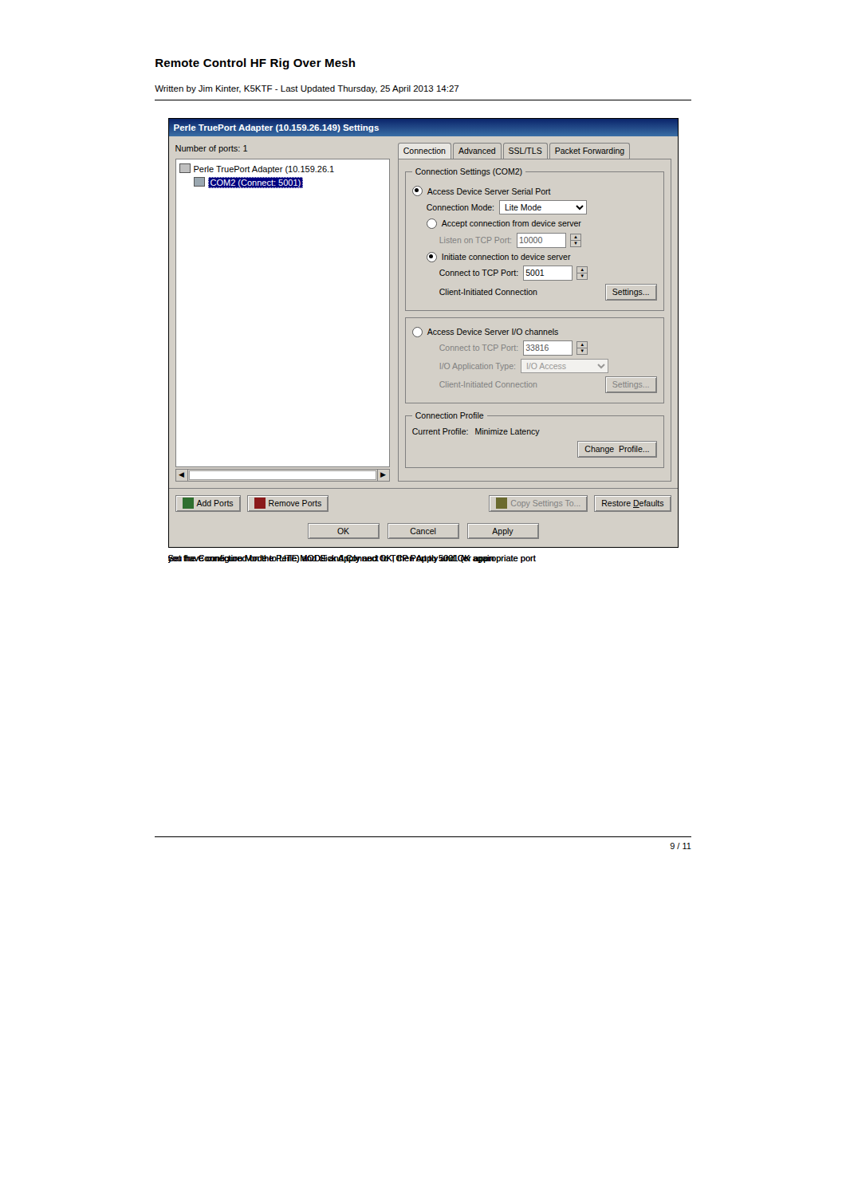Remote Control HF Rig Over Mesh
Written by Jim Kinter, K5KTF - Last Updated Thursday, 25 April 2013 14:27
Perle TruePort Adapter (10.159.26.149) Settings
Number of ports: 1
Perle TruePort Adapter (10.159.26.1
COM2 (Connect: 5001)
◀
▶
Connection
Advanced
SSL/TLS
Packet Forwarding
Connection Settings (COM2)
Access Device Server Serial Port
Connection Mode: Lite Mode
Accept connection from device server
Listen on TCP Port: ▲▼
Initiate connection to device server
Connect to TCP Port: ▲▼
Client-Initiated Connection Settings...
Access Device Server I/O channels
Connect to TCP Port: ▲▼
I/O Application Type: I/O Access
Client-Initiated Connection Settings...
Connection Profile
Current Profile: Minimize Latency
Change Profile...
Add Ports Remove Ports Copy Settings To... Restore Defaults
OK Cancel Apply
Set the Connection Mode to LITE MODE and Connect to TCP Port to 5001 (or appropriate port
you have configured on the Perle) and click Apply and OK, then Apply and OK again
Set the Connection Mode to LITE MODE and Connect to TCP Port to 5001 (or appropriate port
you have configured on the Perle) and click Apply and OK, then Apply and OK again
9 / 11